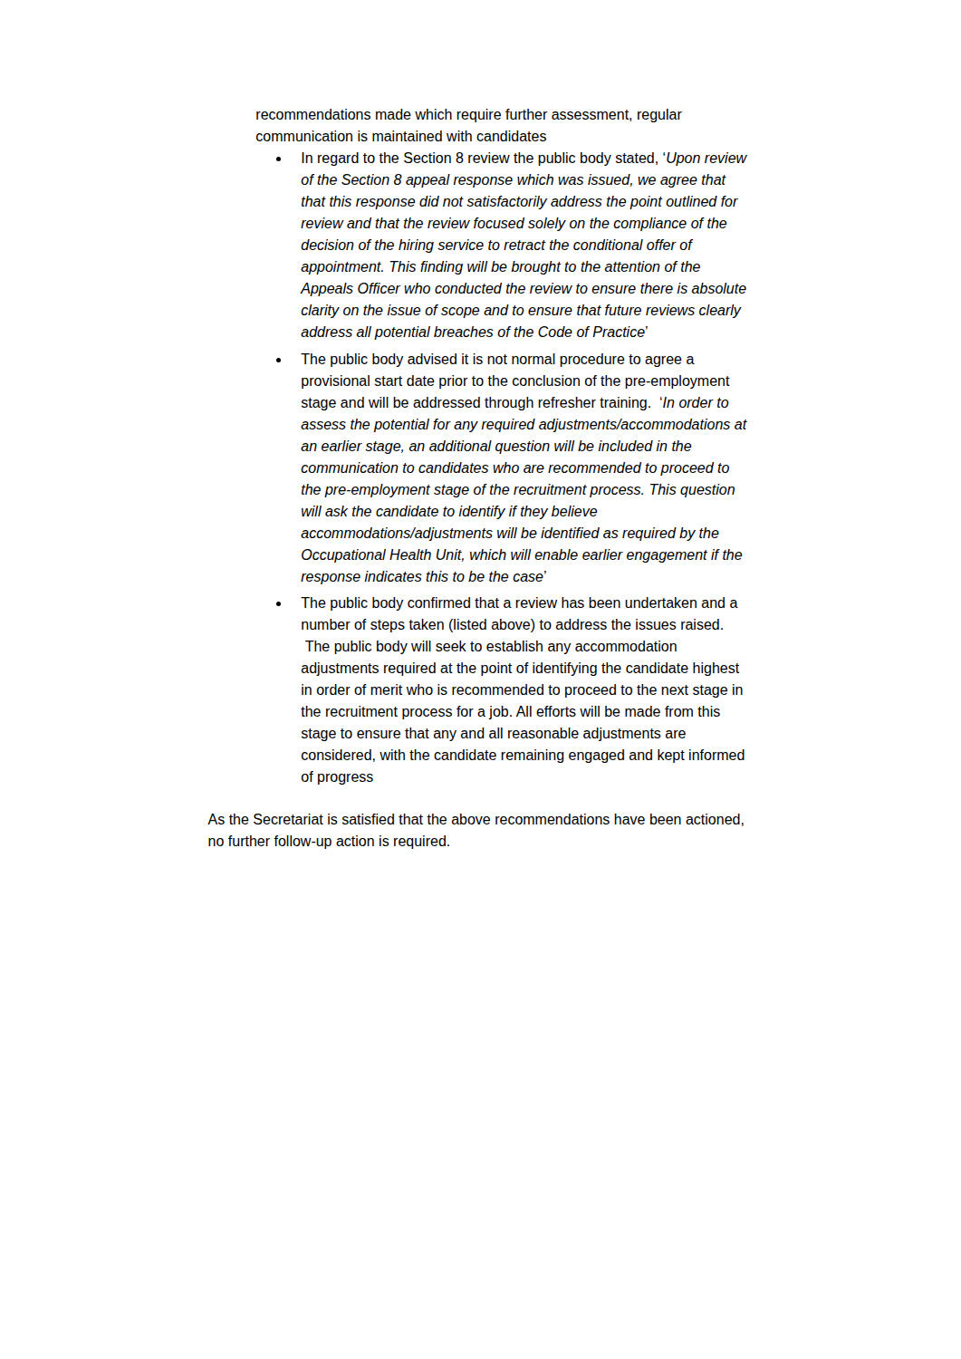recommendations made which require further assessment, regular communication is maintained with candidates
In regard to the Section 8 review the public body stated, ‘Upon review of the Section 8 appeal response which was issued, we agree that that this response did not satisfactorily address the point outlined for review and that the review focused solely on the compliance of the decision of the hiring service to retract the conditional offer of appointment. This finding will be brought to the attention of the Appeals Officer who conducted the review to ensure there is absolute clarity on the issue of scope and to ensure that future reviews clearly address all potential breaches of the Code of Practice’
The public body advised it is not normal procedure to agree a provisional start date prior to the conclusion of the pre-employment stage and will be addressed through refresher training. ‘In order to assess the potential for any required adjustments/accommodations at an earlier stage, an additional question will be included in the communication to candidates who are recommended to proceed to the pre-employment stage of the recruitment process. This question will ask the candidate to identify if they believe accommodations/adjustments will be identified as required by the Occupational Health Unit, which will enable earlier engagement if the response indicates this to be the case’
The public body confirmed that a review has been undertaken and a number of steps taken (listed above) to address the issues raised. The public body will seek to establish any accommodation adjustments required at the point of identifying the candidate highest in order of merit who is recommended to proceed to the next stage in the recruitment process for a job. All efforts will be made from this stage to ensure that any and all reasonable adjustments are considered, with the candidate remaining engaged and kept informed of progress
As the Secretariat is satisfied that the above recommendations have been actioned, no further follow-up action is required.